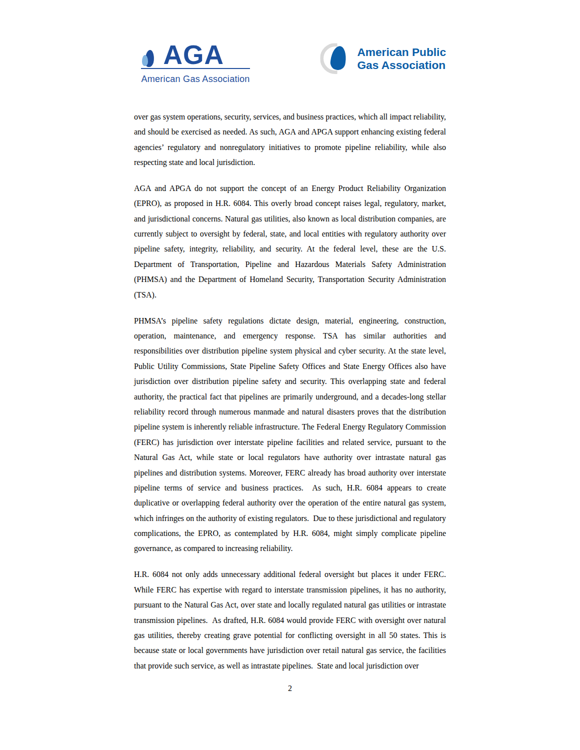AGA
American Gas Association
American Public
Gas Association
over gas system operations, security, services, and business practices, which all impact reliability, and should be exercised as needed. As such, AGA and APGA support enhancing existing federal agencies’ regulatory and nonregulatory initiatives to promote pipeline reliability, while also respecting state and local jurisdiction.
AGA and APGA do not support the concept of an Energy Product Reliability Organization (EPRO), as proposed in H.R. 6084. This overly broad concept raises legal, regulatory, market, and jurisdictional concerns. Natural gas utilities, also known as local distribution companies, are currently subject to oversight by federal, state, and local entities with regulatory authority over pipeline safety, integrity, reliability, and security. At the federal level, these are the U.S. Department of Transportation, Pipeline and Hazardous Materials Safety Administration (PHMSA) and the Department of Homeland Security, Transportation Security Administration (TSA).
PHMSA’s pipeline safety regulations dictate design, material, engineering, construction, operation, maintenance, and emergency response. TSA has similar authorities and responsibilities over distribution pipeline system physical and cyber security. At the state level, Public Utility Commissions, State Pipeline Safety Offices and State Energy Offices also have jurisdiction over distribution pipeline safety and security. This overlapping state and federal authority, the practical fact that pipelines are primarily underground, and a decades-long stellar reliability record through numerous manmade and natural disasters proves that the distribution pipeline system is inherently reliable infrastructure. The Federal Energy Regulatory Commission (FERC) has jurisdiction over interstate pipeline facilities and related service, pursuant to the Natural Gas Act, while state or local regulators have authority over intrastate natural gas pipelines and distribution systems. Moreover, FERC already has broad authority over interstate pipeline terms of service and business practices. As such, H.R. 6084 appears to create duplicative or overlapping federal authority over the operation of the entire natural gas system, which infringes on the authority of existing regulators. Due to these jurisdictional and regulatory complications, the EPRO, as contemplated by H.R. 6084, might simply complicate pipeline governance, as compared to increasing reliability.
H.R. 6084 not only adds unnecessary additional federal oversight but places it under FERC. While FERC has expertise with regard to interstate transmission pipelines, it has no authority, pursuant to the Natural Gas Act, over state and locally regulated natural gas utilities or intrastate transmission pipelines. As drafted, H.R. 6084 would provide FERC with oversight over natural gas utilities, thereby creating grave potential for conflicting oversight in all 50 states. This is because state or local governments have jurisdiction over retail natural gas service, the facilities that provide such service, as well as intrastate pipelines. State and local jurisdiction over
2